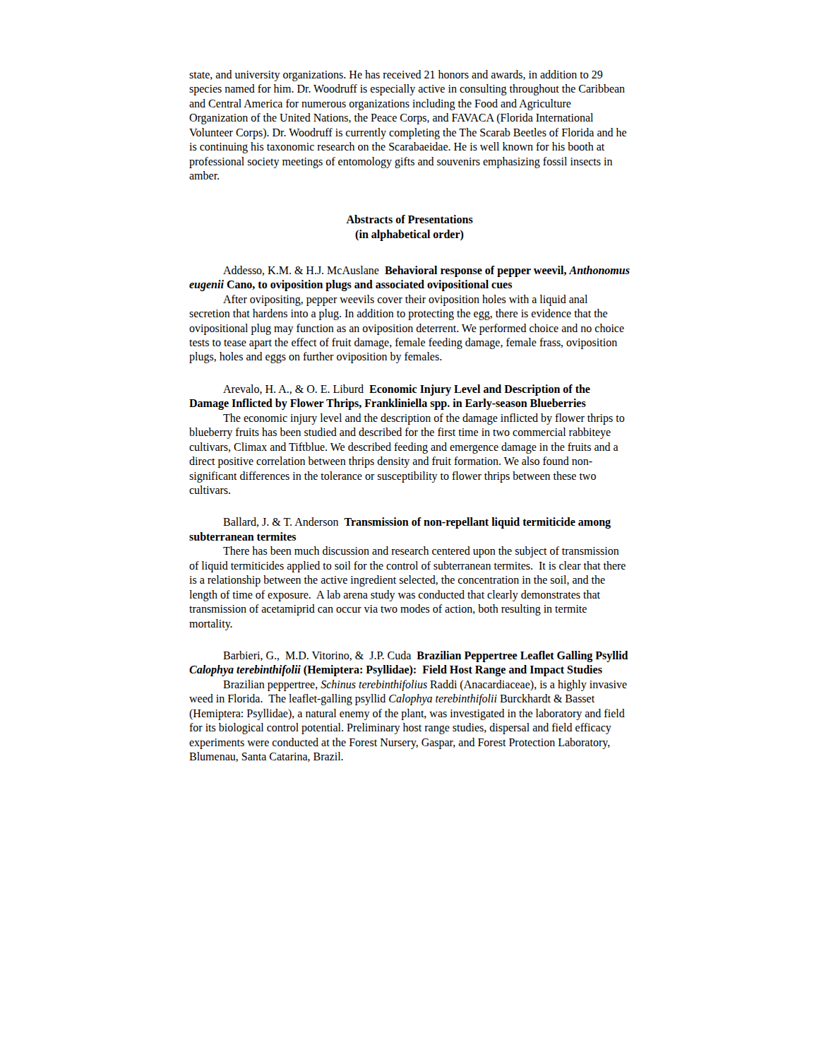state, and university organizations. He has received 21 honors and awards, in addition to 29 species named for him. Dr. Woodruff is especially active in consulting throughout the Caribbean and Central America for numerous organizations including the Food and Agriculture Organization of the United Nations, the Peace Corps, and FAVACA (Florida International Volunteer Corps). Dr. Woodruff is currently completing the The Scarab Beetles of Florida and he is continuing his taxonomic research on the Scarabaeidae. He is well known for his booth at professional society meetings of entomology gifts and souvenirs emphasizing fossil insects in amber.
Abstracts of Presentations
(in alphabetical order)
Addesso, K.M. & H.J. McAuslane Behavioral response of pepper weevil, Anthonomus eugenii Cano, to oviposition plugs and associated ovipositional cues
After ovipositing, pepper weevils cover their oviposition holes with a liquid anal secretion that hardens into a plug. In addition to protecting the egg, there is evidence that the ovipositional plug may function as an oviposition deterrent. We performed choice and no choice tests to tease apart the effect of fruit damage, female feeding damage, female frass, oviposition plugs, holes and eggs on further oviposition by females.
Arevalo, H. A., & O. E. Liburd Economic Injury Level and Description of the Damage Inflicted by Flower Thrips, Frankliniella spp. in Early-season Blueberries
The economic injury level and the description of the damage inflicted by flower thrips to blueberry fruits has been studied and described for the first time in two commercial rabbiteye cultivars, Climax and Tiftblue. We described feeding and emergence damage in the fruits and a direct positive correlation between thrips density and fruit formation. We also found non-significant differences in the tolerance or susceptibility to flower thrips between these two cultivars.
Ballard, J. & T. Anderson Transmission of non-repellant liquid termiticide among subterranean termites
There has been much discussion and research centered upon the subject of transmission of liquid termiticides applied to soil for the control of subterranean termites. It is clear that there is a relationship between the active ingredient selected, the concentration in the soil, and the length of time of exposure. A lab arena study was conducted that clearly demonstrates that transmission of acetamiprid can occur via two modes of action, both resulting in termite mortality.
Barbieri, G., M.D. Vitorino, & J.P. Cuda Brazilian Peppertree Leaflet Galling Psyllid Calophya terebinthifolii (Hemiptera: Psyllidae): Field Host Range and Impact Studies
Brazilian peppertree, Schinus terebinthifolius Raddi (Anacardiaceae), is a highly invasive weed in Florida. The leaflet-galling psyllid Calophya terebinthifolii Burckhardt & Basset (Hemiptera: Psyllidae), a natural enemy of the plant, was investigated in the laboratory and field for its biological control potential. Preliminary host range studies, dispersal and field efficacy experiments were conducted at the Forest Nursery, Gaspar, and Forest Protection Laboratory, Blumenau, Santa Catarina, Brazil.